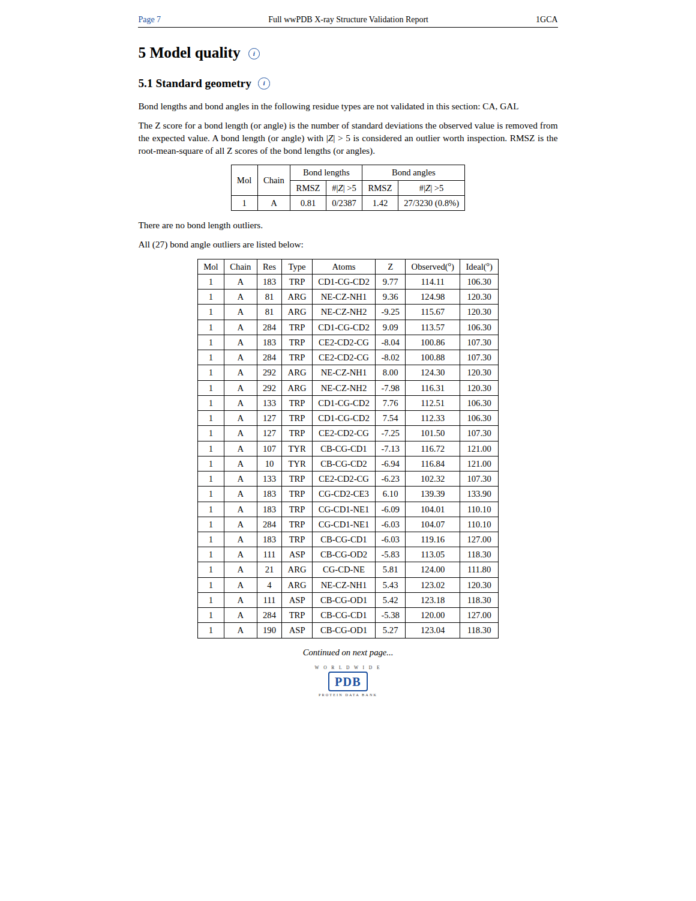Page 7
Full wwPDB X-ray Structure Validation Report
1GCA
5 Model quality i
5.1 Standard geometry i
Bond lengths and bond angles in the following residue types are not validated in this section: CA, GAL
The Z score for a bond length (or angle) is the number of standard deviations the observed value is removed from the expected value. A bond length (or angle) with |Z| > 5 is considered an outlier worth inspection. RMSZ is the root-mean-square of all Z scores of the bond lengths (or angles).
| Mol | Chain | Bond lengths | Bond angles |
| --- | --- | --- | --- |
| RMSZ | #/ Z / >5 | RMSZ | #/ Z / >5 |
| 1 | A | 0.81 | 0/2387 | 1.42 | 27/3230 (0.8%) |
There are no bond length outliers.
All (27) bond angle outliers are listed below:
| Mol | Chain | Res | Type | Atoms | Z | Observed( o ) | Ideal( o ) |
| --- | --- | --- | --- | --- | --- | --- | --- |
| 1 | A | 183 | TRP | CD1-CG-CD2 | 9.77 | 114.11 | 106.30 |
| 1 | A | 81 | ARG | NE-CZ-NH1 | 9.36 | 124.98 | 120.30 |
| 1 | A | 81 | ARG | NE-CZ-NH2 | -9.25 | 115.67 | 120.30 |
| 1 | A | 284 | TRP | CD1-CG-CD2 | 9.09 | 113.57 | 106.30 |
| 1 | A | 183 | TRP | CE2-CD2-CG | -8.04 | 100.86 | 107.30 |
| 1 | A | 284 | TRP | CE2-CD2-CG | -8.02 | 100.88 | 107.30 |
| 1 | A | 292 | ARG | NE-CZ-NH1 | 8.00 | 124.30 | 120.30 |
| 1 | A | 292 | ARG | NE-CZ-NH2 | -7.98 | 116.31 | 120.30 |
| 1 | A | 133 | TRP | CD1-CG-CD2 | 7.76 | 112.51 | 106.30 |
| 1 | A | 127 | TRP | CD1-CG-CD2 | 7.54 | 112.33 | 106.30 |
| 1 | A | 127 | TRP | CE2-CD2-CG | -7.25 | 101.50 | 107.30 |
| 1 | A | 107 | TYR | CB-CG-CD1 | -7.13 | 116.72 | 121.00 |
| 1 | A | 10 | TYR | CB-CG-CD2 | -6.94 | 116.84 | 121.00 |
| 1 | A | 133 | TRP | CE2-CD2-CG | -6.23 | 102.32 | 107.30 |
| 1 | A | 183 | TRP | CG-CD2-CE3 | 6.10 | 139.39 | 133.90 |
| 1 | A | 183 | TRP | CG-CD1-NE1 | -6.09 | 104.01 | 110.10 |
| 1 | A | 284 | TRP | CG-CD1-NE1 | -6.03 | 104.07 | 110.10 |
| 1 | A | 183 | TRP | CB-CG-CD1 | -6.03 | 119.16 | 127.00 |
| 1 | A | 111 | ASP | CB-CG-OD2 | -5.83 | 113.05 | 118.30 |
| 1 | A | 21 | ARG | CG-CD-NE | 5.81 | 124.00 | 111.80 |
| 1 | A | 4 | ARG | NE-CZ-NH1 | 5.43 | 123.02 | 120.30 |
| 1 | A | 111 | ASP | CB-CG-OD1 | 5.42 | 123.18 | 118.30 |
| 1 | A | 284 | TRP | CB-CG-CD1 | -5.38 | 120.00 | 127.00 |
| 1 | A | 190 | ASP | CB-CG-OD1 | 5.27 | 123.04 | 118.30 |
Continued on next page...
W O R L D W I D E
PDB
PROTEIN DATA BANK